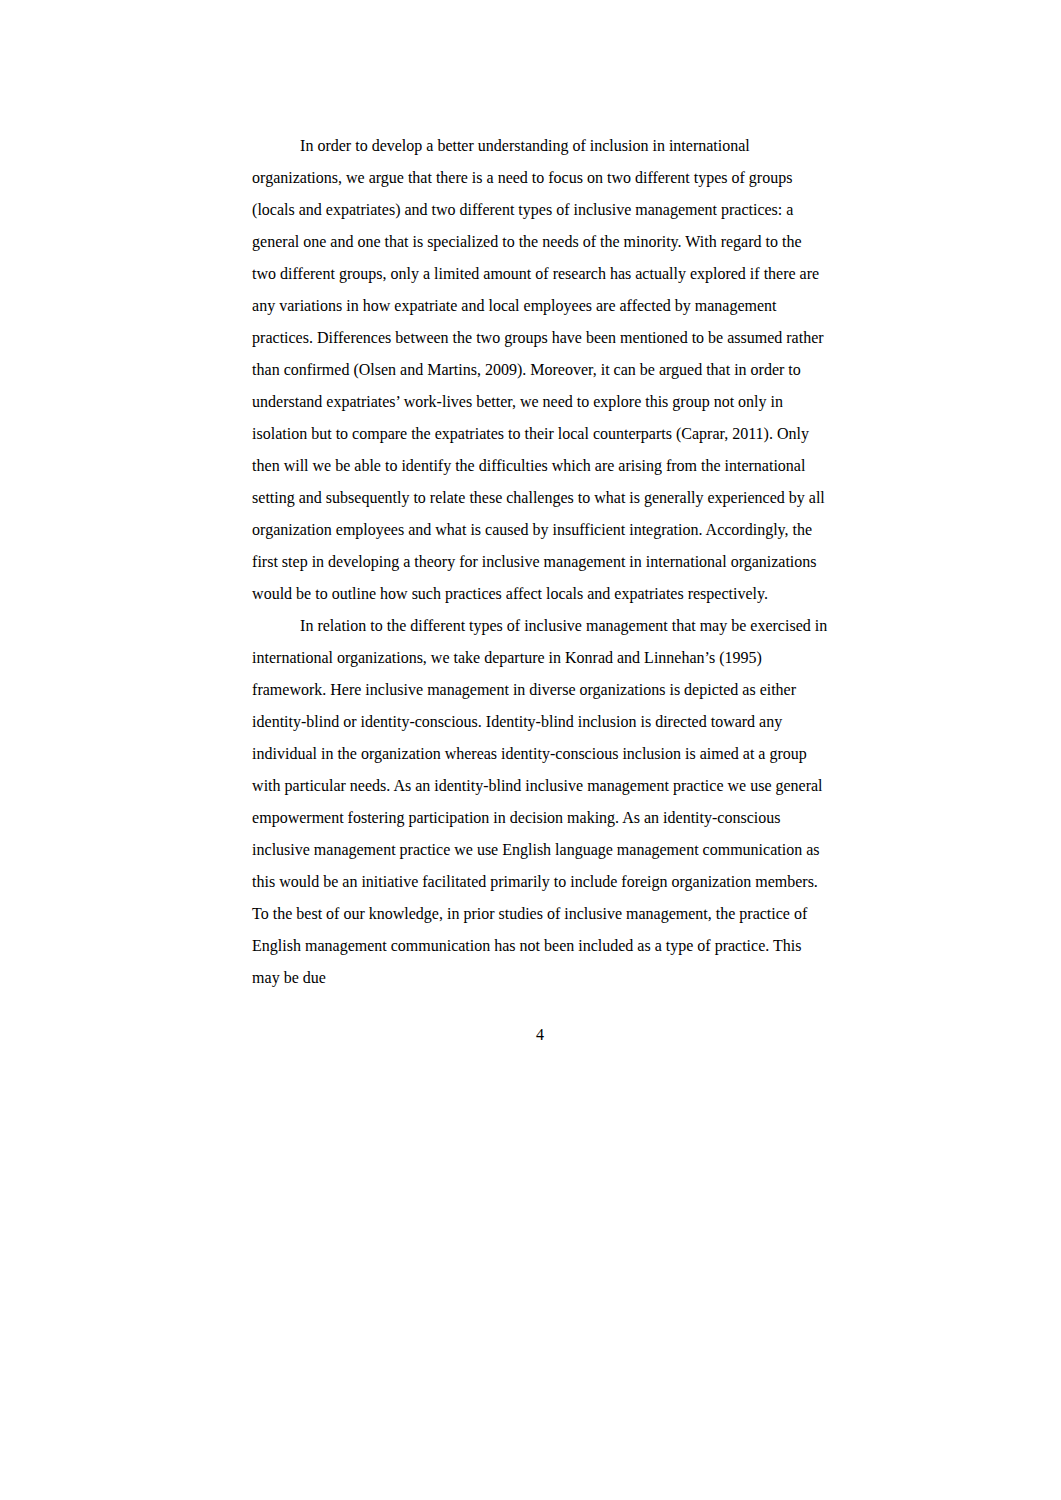In order to develop a better understanding of inclusion in international organizations, we argue that there is a need to focus on two different types of groups (locals and expatriates) and two different types of inclusive management practices: a general one and one that is specialized to the needs of the minority. With regard to the two different groups, only a limited amount of research has actually explored if there are any variations in how expatriate and local employees are affected by management practices. Differences between the two groups have been mentioned to be assumed rather than confirmed (Olsen and Martins, 2009). Moreover, it can be argued that in order to understand expatriates’ work-lives better, we need to explore this group not only in isolation but to compare the expatriates to their local counterparts (Caprar, 2011). Only then will we be able to identify the difficulties which are arising from the international setting and subsequently to relate these challenges to what is generally experienced by all organization employees and what is caused by insufficient integration. Accordingly, the first step in developing a theory for inclusive management in international organizations would be to outline how such practices affect locals and expatriates respectively.
In relation to the different types of inclusive management that may be exercised in international organizations, we take departure in Konrad and Linnehan’s (1995) framework. Here inclusive management in diverse organizations is depicted as either identity-blind or identity-conscious. Identity-blind inclusion is directed toward any individual in the organization whereas identity-conscious inclusion is aimed at a group with particular needs. As an identity-blind inclusive management practice we use general empowerment fostering participation in decision making. As an identity-conscious inclusive management practice we use English language management communication as this would be an initiative facilitated primarily to include foreign organization members. To the best of our knowledge, in prior studies of inclusive management, the practice of English management communication has not been included as a type of practice. This may be due
4